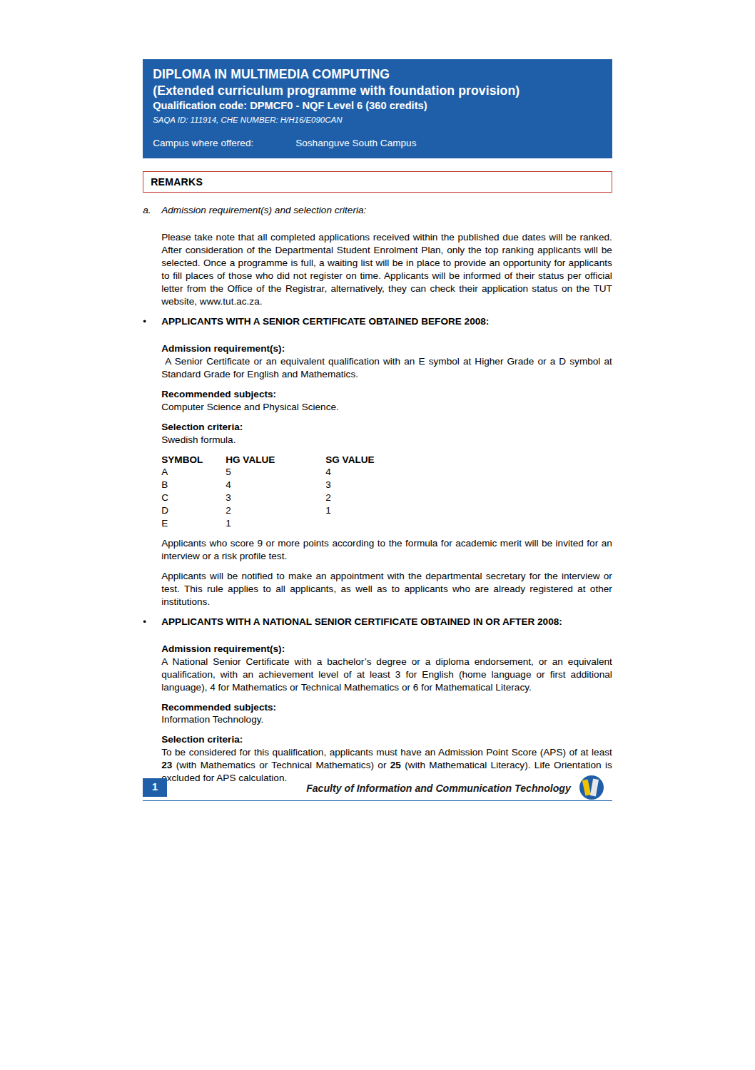DIPLOMA IN MULTIMEDIA COMPUTING
(Extended curriculum programme with foundation provision)
Qualification code: DPMCF0 - NQF Level 6 (360 credits)
SAQA ID: 111914, CHE NUMBER: H/H16/E090CAN
Campus where offered: Soshanguve South Campus
REMARKS
a.
Admission requirement(s) and selection criteria:
Please take note that all completed applications received within the published due dates will be ranked. After consideration of the Departmental Student Enrolment Plan, only the top ranking applicants will be selected. Once a programme is full, a waiting list will be in place to provide an opportunity for applicants to fill places of those who did not register on time. Applicants will be informed of their status per official letter from the Office of the Registrar, alternatively, they can check their application status on the TUT website, www.tut.ac.za.
•
APPLICANTS WITH A SENIOR CERTIFICATE OBTAINED BEFORE 2008:
Admission requirement(s):
A Senior Certificate or an equivalent qualification with an E symbol at Higher Grade or a D symbol at Standard Grade for English and Mathematics.
Recommended subjects:
Computer Science and Physical Science.
Selection criteria:
Swedish formula.
| SYMBOL | HG VALUE | SG VALUE |
| --- | --- | --- |
| A | 5 | 4 |
| B | 4 | 3 |
| C | 3 | 2 |
| D | 2 | 1 |
| E | 1 | |
Applicants who score 9 or more points according to the formula for academic merit will be invited for an interview or a risk profile test.
Applicants will be notified to make an appointment with the departmental secretary for the interview or test. This rule applies to all applicants, as well as to applicants who are already registered at other institutions.
•
APPLICANTS WITH A NATIONAL SENIOR CERTIFICATE OBTAINED IN OR AFTER 2008:
Admission requirement(s):
A National Senior Certificate with a bachelor’s degree or a diploma endorsement, or an equi­valent qualification, with an achievement level of at least 3 for English (home language or first additional language), 4 for Mathematics or Technical Mathematics or 6 for Mathema­tical Literacy.
Recommended subjects:
Information Technology.
Selection criteria:
To be considered for this qualification, applicants must have an Admission Point Score (APS) of at least 23 (with Mathematics or Technical Mathematics) or 25 (with Mathematical Literacy). Life Orientation is excluded for APS calculation.
1
Faculty of Information and Communication Technology